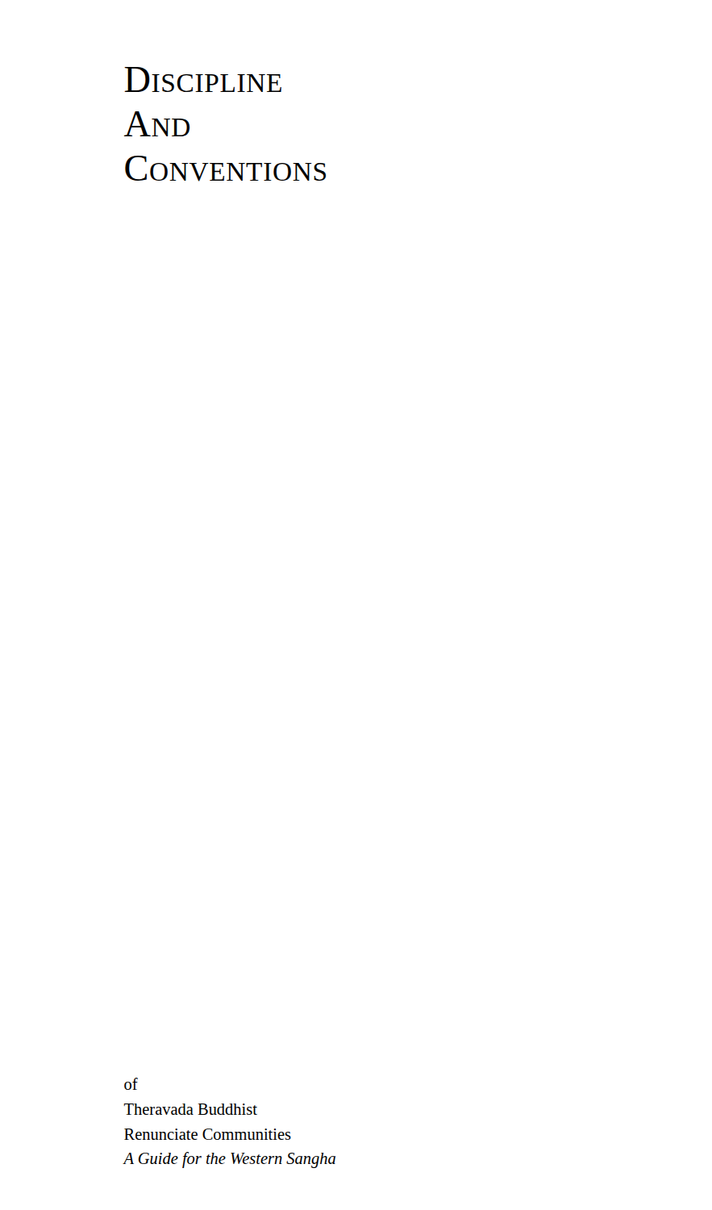Discipline and Conventions
of
Theravada Buddhist
Renunciate Communities
A Guide for the Western Sangha